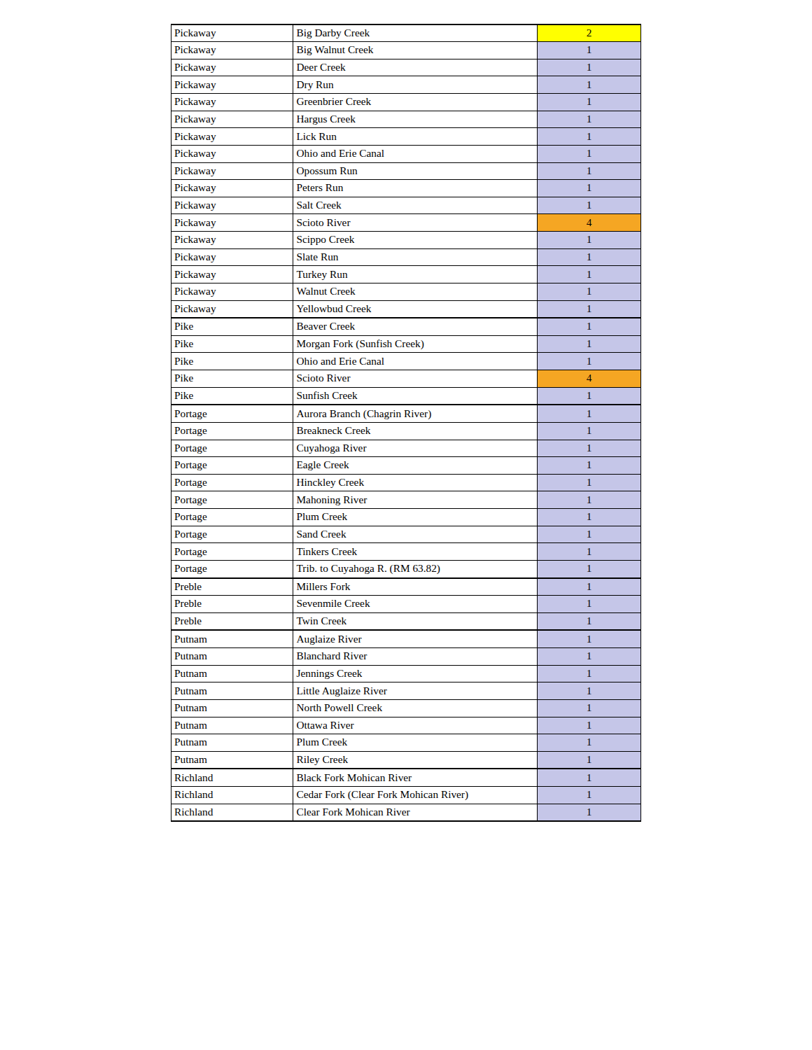| Pickaway | Big Darby Creek | 2 |
| Pickaway | Big Walnut Creek | 1 |
| Pickaway | Deer Creek | 1 |
| Pickaway | Dry Run | 1 |
| Pickaway | Greenbrier Creek | 1 |
| Pickaway | Hargus Creek | 1 |
| Pickaway | Lick Run | 1 |
| Pickaway | Ohio and Erie Canal | 1 |
| Pickaway | Opossum Run | 1 |
| Pickaway | Peters Run | 1 |
| Pickaway | Salt Creek | 1 |
| Pickaway | Scioto River | 4 |
| Pickaway | Scippo Creek | 1 |
| Pickaway | Slate Run | 1 |
| Pickaway | Turkey Run | 1 |
| Pickaway | Walnut Creek | 1 |
| Pickaway | Yellowbud Creek | 1 |
| Pike | Beaver Creek | 1 |
| Pike | Morgan Fork (Sunfish Creek) | 1 |
| Pike | Ohio and Erie Canal | 1 |
| Pike | Scioto River | 4 |
| Pike | Sunfish Creek | 1 |
| Portage | Aurora Branch (Chagrin River) | 1 |
| Portage | Breakneck Creek | 1 |
| Portage | Cuyahoga River | 1 |
| Portage | Eagle Creek | 1 |
| Portage | Hinckley Creek | 1 |
| Portage | Mahoning River | 1 |
| Portage | Plum Creek | 1 |
| Portage | Sand Creek | 1 |
| Portage | Tinkers Creek | 1 |
| Portage | Trib. to Cuyahoga R. (RM 63.82) | 1 |
| Preble | Millers Fork | 1 |
| Preble | Sevenmile Creek | 1 |
| Preble | Twin Creek | 1 |
| Putnam | Auglaize River | 1 |
| Putnam | Blanchard River | 1 |
| Putnam | Jennings Creek | 1 |
| Putnam | Little Auglaize River | 1 |
| Putnam | North Powell Creek | 1 |
| Putnam | Ottawa River | 1 |
| Putnam | Plum Creek | 1 |
| Putnam | Riley Creek | 1 |
| Richland | Black Fork Mohican River | 1 |
| Richland | Cedar Fork (Clear Fork Mohican River) | 1 |
| Richland | Clear Fork Mohican River | 1 |